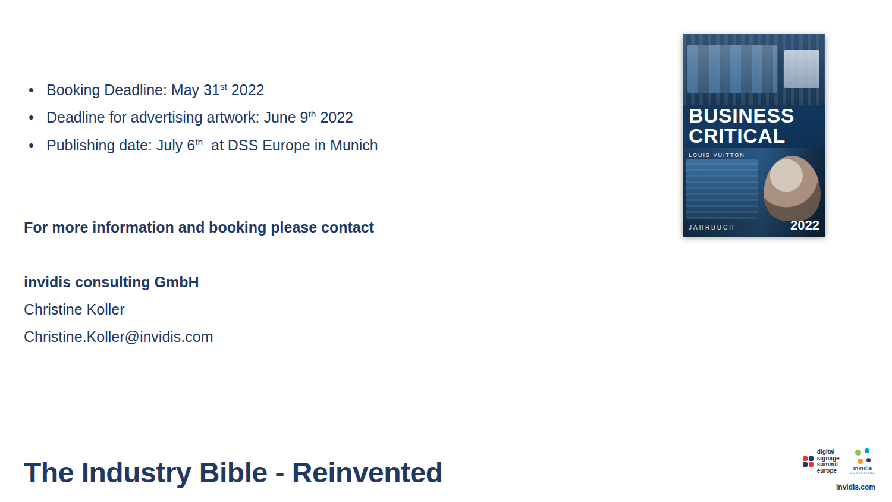Booking Deadline: May 31st 2022
Deadline for advertising artwork: June 9th 2022
Publishing date: July 6th at DSS Europe in Munich
For more information and booking please contact
invidis consulting GmbH
Christine Koller
Christine.Koller@invidis.com
The Industry Bible - Reinvented
Business
Critical
Digital Signage 4.0
Louis Vuitton
Jahrbuch
2022
digital
signage
summit
europe
invidis
consulting
invidis.com